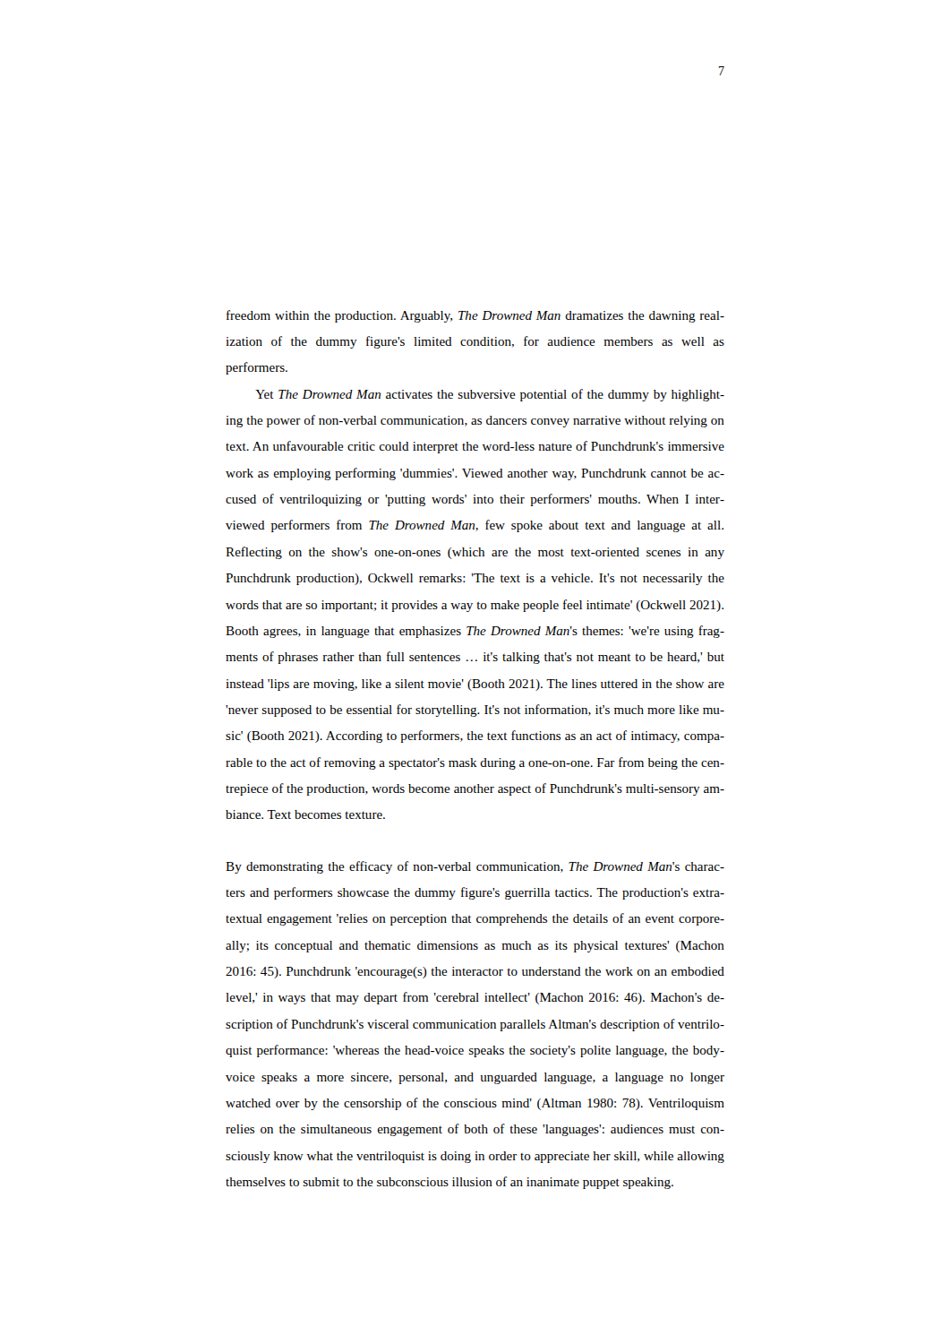7
freedom within the production. Arguably, The Drowned Man dramatizes the dawning realization of the dummy figure's limited condition, for audience members as well as performers.
Yet The Drowned Man activates the subversive potential of the dummy by highlighting the power of non-verbal communication, as dancers convey narrative without relying on text. An unfavourable critic could interpret the word-less nature of Punchdrunk's immersive work as employing performing 'dummies'. Viewed another way, Punchdrunk cannot be accused of ventriloquizing or 'putting words' into their performers' mouths. When I interviewed performers from The Drowned Man, few spoke about text and language at all. Reflecting on the show's one-on-ones (which are the most text-oriented scenes in any Punchdrunk production), Ockwell remarks: 'The text is a vehicle. It's not necessarily the words that are so important; it provides a way to make people feel intimate' (Ockwell 2021). Booth agrees, in language that emphasizes The Drowned Man's themes: 'we're using fragments of phrases rather than full sentences … it's talking that's not meant to be heard,' but instead 'lips are moving, like a silent movie' (Booth 2021). The lines uttered in the show are 'never supposed to be essential for storytelling. It's not information, it's much more like music' (Booth 2021). According to performers, the text functions as an act of intimacy, comparable to the act of removing a spectator's mask during a one-on-one. Far from being the centrepiece of the production, words become another aspect of Punchdrunk's multi-sensory ambiance. Text becomes texture.
By demonstrating the efficacy of non-verbal communication, The Drowned Man's characters and performers showcase the dummy figure's guerrilla tactics. The production's extratextual engagement 'relies on perception that comprehends the details of an event corporeally; its conceptual and thematic dimensions as much as its physical textures' (Machon 2016: 45). Punchdrunk 'encourage(s) the interactor to understand the work on an embodied level,' in ways that may depart from 'cerebral intellect' (Machon 2016: 46). Machon's description of Punchdrunk's visceral communication parallels Altman's description of ventriloquist performance: 'whereas the head-voice speaks the society's polite language, the body-voice speaks a more sincere, personal, and unguarded language, a language no longer watched over by the censorship of the conscious mind' (Altman 1980: 78). Ventriloquism relies on the simultaneous engagement of both of these 'languages': audiences must consciously know what the ventriloquist is doing in order to appreciate her skill, while allowing themselves to submit to the subconscious illusion of an inanimate puppet speaking.